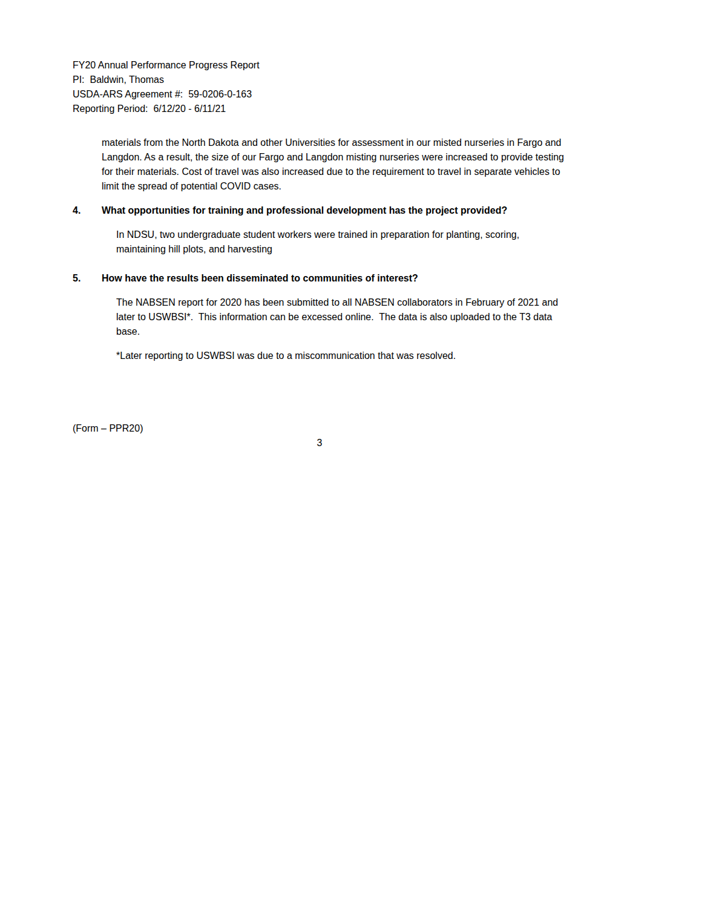FY20 Annual Performance Progress Report
PI: Baldwin, Thomas
USDA-ARS Agreement #: 59-0206-0-163
Reporting Period: 6/12/20 - 6/11/21
materials from the North Dakota and other Universities for assessment in our misted nurseries in Fargo and Langdon. As a result, the size of our Fargo and Langdon misting nurseries were increased to provide testing for their materials. Cost of travel was also increased due to the requirement to travel in separate vehicles to limit the spread of potential COVID cases.
What opportunities for training and professional development has the project provided?
In NDSU, two undergraduate student workers were trained in preparation for planting, scoring, maintaining hill plots, and harvesting
How have the results been disseminated to communities of interest?
The NABSEN report for 2020 has been submitted to all NABSEN collaborators in February of 2021 and later to USWBSI*. This information can be excessed online. The data is also uploaded to the T3 data base.
*Later reporting to USWBSI was due to a miscommunication that was resolved.
(Form – PPR20)
3